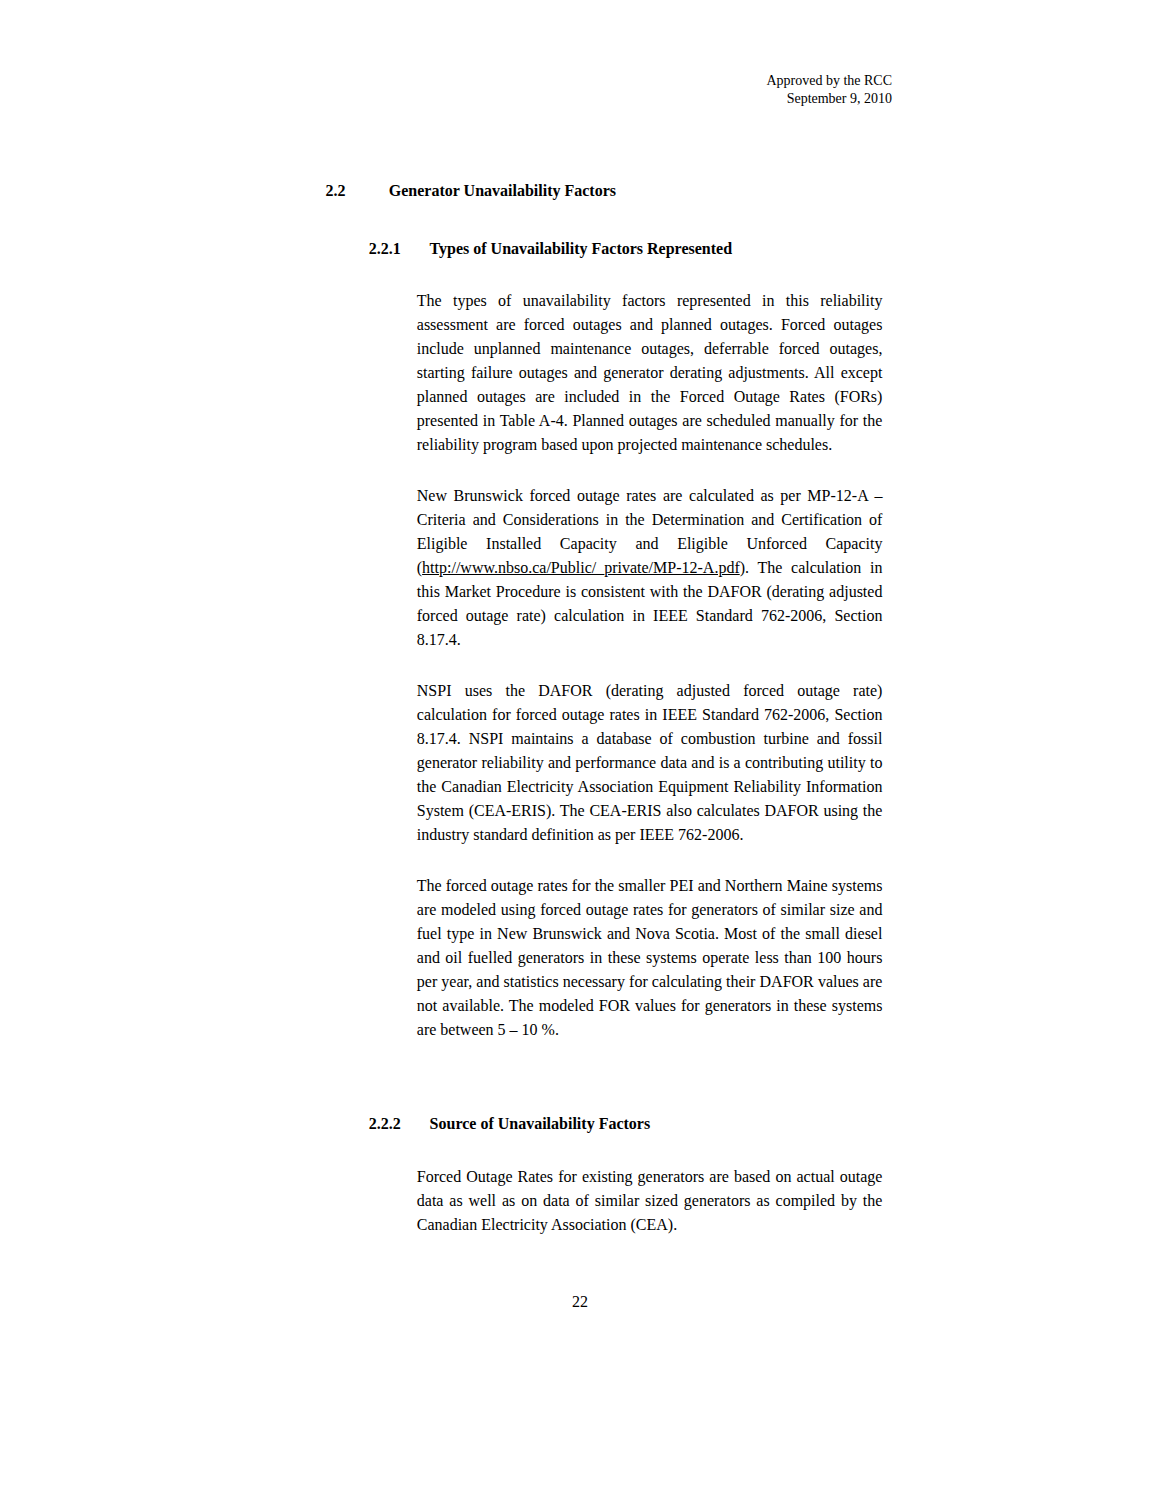Approved by the RCC
September 9, 2010
2.2 Generator Unavailability Factors
2.2.1 Types of Unavailability Factors Represented
The types of unavailability factors represented in this reliability assessment are forced outages and planned outages. Forced outages include unplanned maintenance outages, deferrable forced outages, starting failure outages and generator derating adjustments. All except planned outages are included in the Forced Outage Rates (FORs) presented in Table A-4. Planned outages are scheduled manually for the reliability program based upon projected maintenance schedules.
New Brunswick forced outage rates are calculated as per MP-12-A – Criteria and Considerations in the Determination and Certification of Eligible Installed Capacity and Eligible Unforced Capacity (http://www.nbso.ca/Public/_private/MP-12-A.pdf). The calculation in this Market Procedure is consistent with the DAFOR (derating adjusted forced outage rate) calculation in IEEE Standard 762-2006, Section 8.17.4.
NSPI uses the DAFOR (derating adjusted forced outage rate) calculation for forced outage rates in IEEE Standard 762-2006, Section 8.17.4. NSPI maintains a database of combustion turbine and fossil generator reliability and performance data and is a contributing utility to the Canadian Electricity Association Equipment Reliability Information System (CEA-ERIS). The CEA-ERIS also calculates DAFOR using the industry standard definition as per IEEE 762-2006.
The forced outage rates for the smaller PEI and Northern Maine systems are modeled using forced outage rates for generators of similar size and fuel type in New Brunswick and Nova Scotia. Most of the small diesel and oil fuelled generators in these systems operate less than 100 hours per year, and statistics necessary for calculating their DAFOR values are not available. The modeled FOR values for generators in these systems are between 5 – 10 %.
2.2.2 Source of Unavailability Factors
Forced Outage Rates for existing generators are based on actual outage data as well as on data of similar sized generators as compiled by the Canadian Electricity Association (CEA).
22